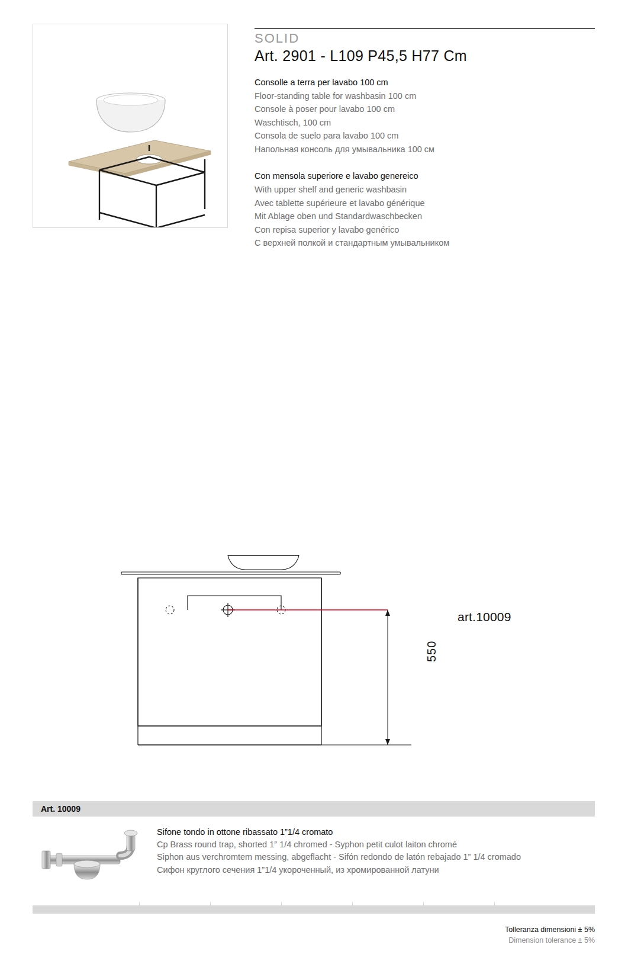SOLID
Art. 2901 - L109 P45,5 H77 Cm
Consolle a terra per lavabo 100 cm
Floor-standing table for washbasin 100 cm
Console à poser pour lavabo 100 cm
Waschtisch, 100 cm
Consola de suelo para lavabo 100 cm
Напольная консоль для умывальника 100 см
Con mensola superiore e lavabo genereico
With upper shelf and generic washbasin
Avec tablette supérieure et lavabo générique
Mit Ablage oben und Standardwaschbecken
Con repisa superior y lavabo genérico
С верхней полкой и стандартным умывальником
art.10009 550
Art. 10009
Sifone tondo in ottone ribassato 1”1/4 cromato
Cp Brass round trap, shorted 1” 1/4 chromed - Syphon petit culot laiton chromé
Siphon aus verchromtem messing, abgeflacht - Sifón redondo de latón rebajado 1” 1/4 cromado
Сифон круглого сечения 1”1/4 укороченный, из хромированной латуни
Tolleranza dimensioni ± 5%
Dimension tolerance ± 5%